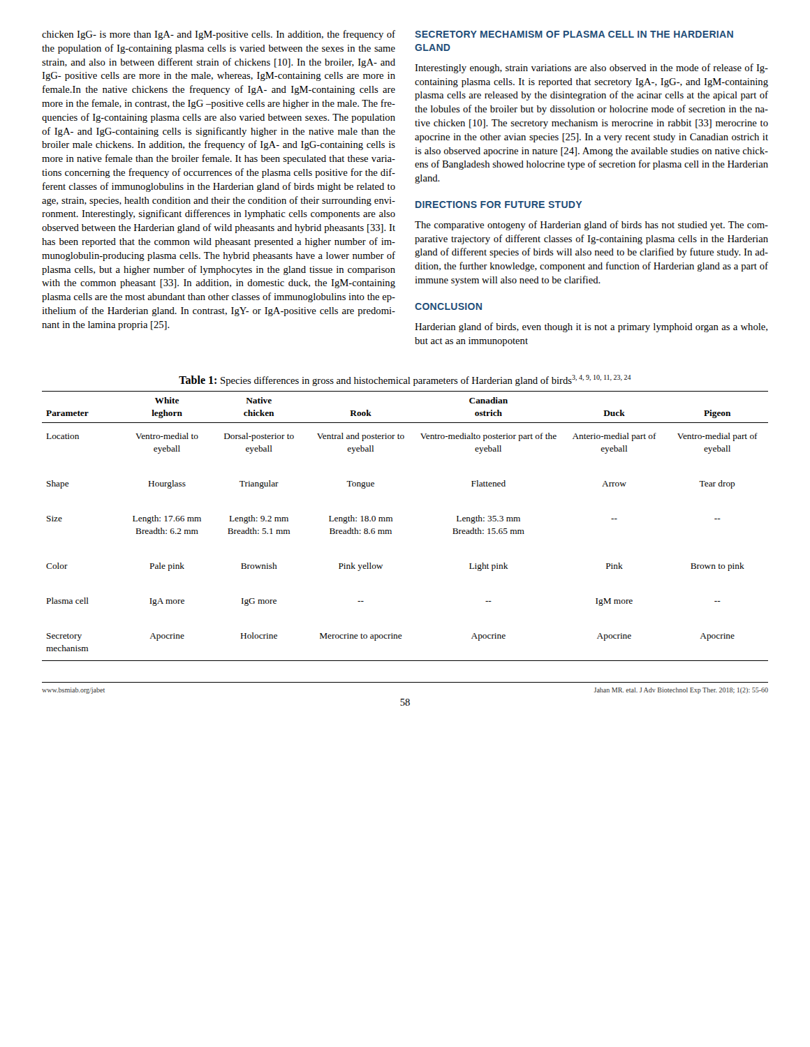chicken IgG- is more than IgA- and IgM-positive cells. In addition, the frequency of the population of Ig-containing plasma cells is varied between the sexes in the same strain, and also in between different strain of chickens [10]. In the broiler, IgA- and IgG- positive cells are more in the male, whereas, IgM-containing cells are more in female.In the native chickens the frequency of IgA- and IgM-containing cells are more in the female, in contrast, the IgG –positive cells are higher in the male. The frequencies of Ig-containing plasma cells are also varied between sexes. The population of IgA- and IgG-containing cells is significantly higher in the native male than the broiler male chickens. In addition, the frequency of IgA- and IgG-containing cells is more in native female than the broiler female. It has been speculated that these variations concerning the frequency of occurrences of the plasma cells positive for the different classes of immunoglobulins in the Harderian gland of birds might be related to age, strain, species, health condition and their the condition of their surrounding environment. Interestingly, significant differences in lymphatic cells components are also observed between the Harderian gland of wild pheasants and hybrid pheasants [33]. It has been reported that the common wild pheasant presented a higher number of immunoglobulin-producing plasma cells. The hybrid pheasants have a lower number of plasma cells, but a higher number of lymphocytes in the gland tissue in comparison with the common pheasant [33]. In addition, in domestic duck, the IgM-containing plasma cells are the most abundant than other classes of immunoglobulins into the epithelium of the Harderian gland. In contrast, IgY- or IgA-positive cells are predominant in the lamina propria [25].
Secretory mechamism of plasma cell in the Harderian gland
Interestingly enough, strain variations are also observed in the mode of release of Ig-containing plasma cells. It is reported that secretory IgA-, IgG-, and IgM-containing plasma cells are released by the disintegration of the acinar cells at the apical part of the lobules of the broiler but by dissolution or holocrine mode of secretion in the native chicken [10]. The secretory mechanism is merocrine in rabbit [33] merocrine to apocrine in the other avian species [25]. In a very recent study in Canadian ostrich it is also observed apocrine in nature [24]. Among the available studies on native chickens of Bangladesh showed holocrine type of secretion for plasma cell in the Harderian gland.
Directions for future study
The comparative ontogeny of Harderian gland of birds has not studied yet. The comparative trajectory of different classes of Ig-containing plasma cells in the Harderian gland of different species of birds will also need to be clarified by future study. In addition, the further knowledge, component and function of Harderian gland as a part of immune system will also need to be clarified.
Conclusion
Harderian gland of birds, even though it is not a primary lymphoid organ as a whole, but act as an immunopotent
Table 1: Species differences in gross and histochemical parameters of Harderian gland of birds3, 4, 9, 10, 11, 23, 24
| Parameter | White leghorn | Native chicken | Rook | Canadian ostrich | Duck | Pigeon |
| --- | --- | --- | --- | --- | --- | --- |
| Location | Ventro-medial to eyeball | Dorsal-posterior to eyeball | Ventral and posterior to eyeball | Ventro-medialto posterior part of the eyeball | Anterio-medial part of eyeball | Ventro-medial part of eyeball |
| Shape | Hourglass | Triangular | Tongue | Flattened | Arrow | Tear drop |
| Size | Length: 17.66 mm Breadth: 6.2 mm | Length: 9.2 mm Breadth: 5.1 mm | Length: 18.0 mm Breadth: 8.6 mm | Length: 35.3 mm Breadth: 15.65 mm | -- | -- |
| Color | Pale pink | Brownish | Pink yellow | Light pink | Pink | Brown to pink |
| Plasma cell | IgA more | IgG more | -- | -- | IgM more | -- |
| Secretory mechanism | Apocrine | Holocrine | Merocrine to apocrine | Apocrine | Apocrine | Apocrine |
www.bsmiab.org/jabet Jahan MR. etal. J Adv Biotechnol Exp Ther. 2018; 1(2): 55-60
58